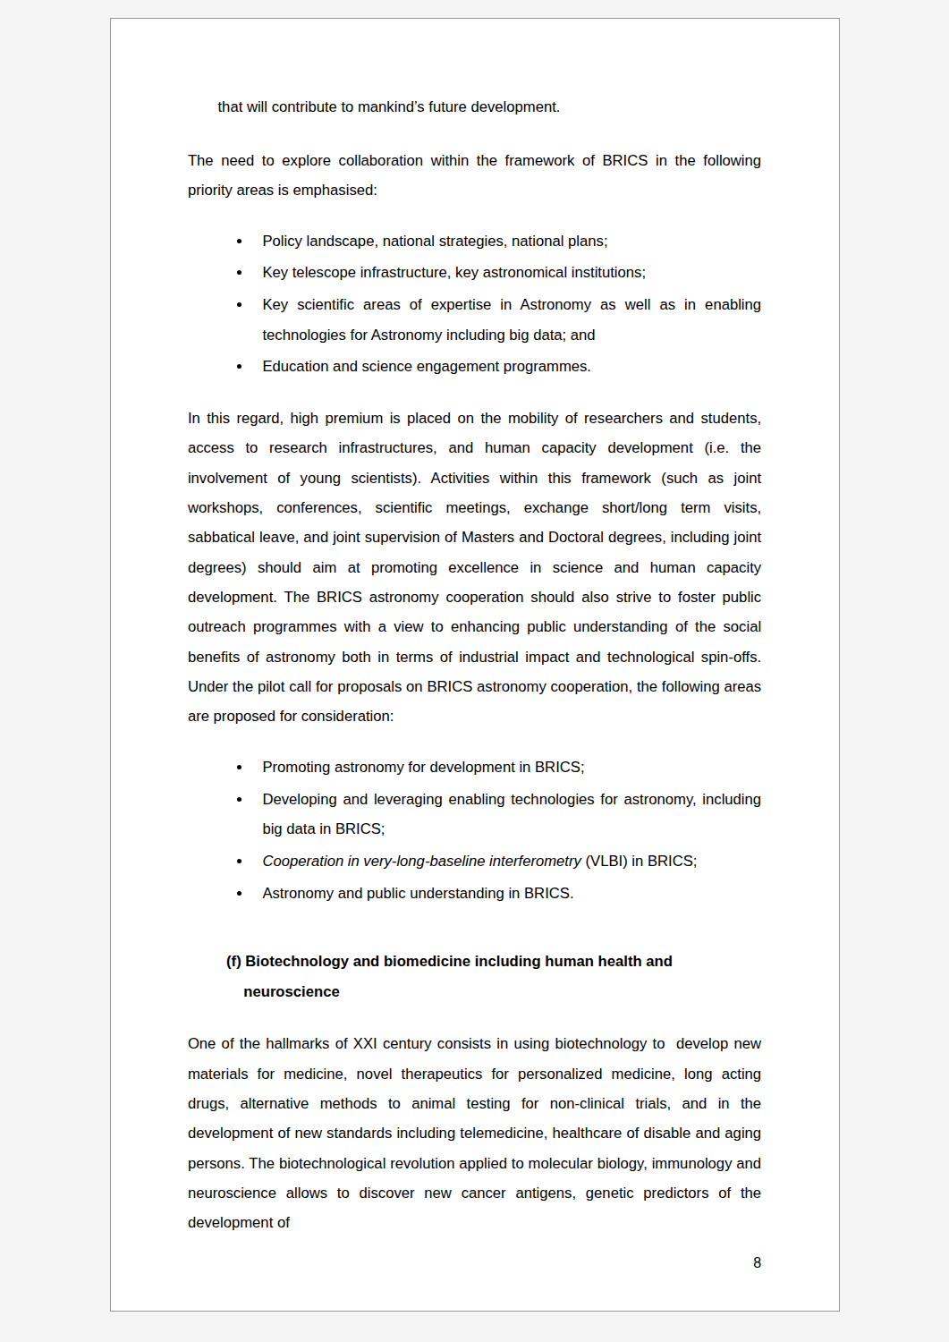that will contribute to mankind’s future development.
The need to explore collaboration within the framework of BRICS in the following priority areas is emphasised:
Policy landscape, national strategies, national plans;
Key telescope infrastructure, key astronomical institutions;
Key scientific areas of expertise in Astronomy as well as in enabling technologies for Astronomy including big data; and
Education and science engagement programmes.
In this regard, high premium is placed on the mobility of researchers and students, access to research infrastructures, and human capacity development (i.e. the involvement of young scientists). Activities within this framework (such as joint workshops, conferences, scientific meetings, exchange short/long term visits, sabbatical leave, and joint supervision of Masters and Doctoral degrees, including joint degrees) should aim at promoting excellence in science and human capacity development. The BRICS astronomy cooperation should also strive to foster public outreach programmes with a view to enhancing public understanding of the social benefits of astronomy both in terms of industrial impact and technological spin-offs. Under the pilot call for proposals on BRICS astronomy cooperation, the following areas are proposed for consideration:
Promoting astronomy for development in BRICS;
Developing and leveraging enabling technologies for astronomy, including big data in BRICS;
Cooperation in very-long-baseline interferometry (VLBI) in BRICS;
Astronomy and public understanding in BRICS.
(f) Biotechnology and biomedicine including human health and neuroscience
One of the hallmarks of XXI century consists in using biotechnology to develop new materials for medicine, novel therapeutics for personalized medicine, long acting drugs, alternative methods to animal testing for non-clinical trials, and in the development of new standards including telemedicine, healthcare of disable and aging persons. The biotechnological revolution applied to molecular biology, immunology and neuroscience allows to discover new cancer antigens, genetic predictors of the development of
8